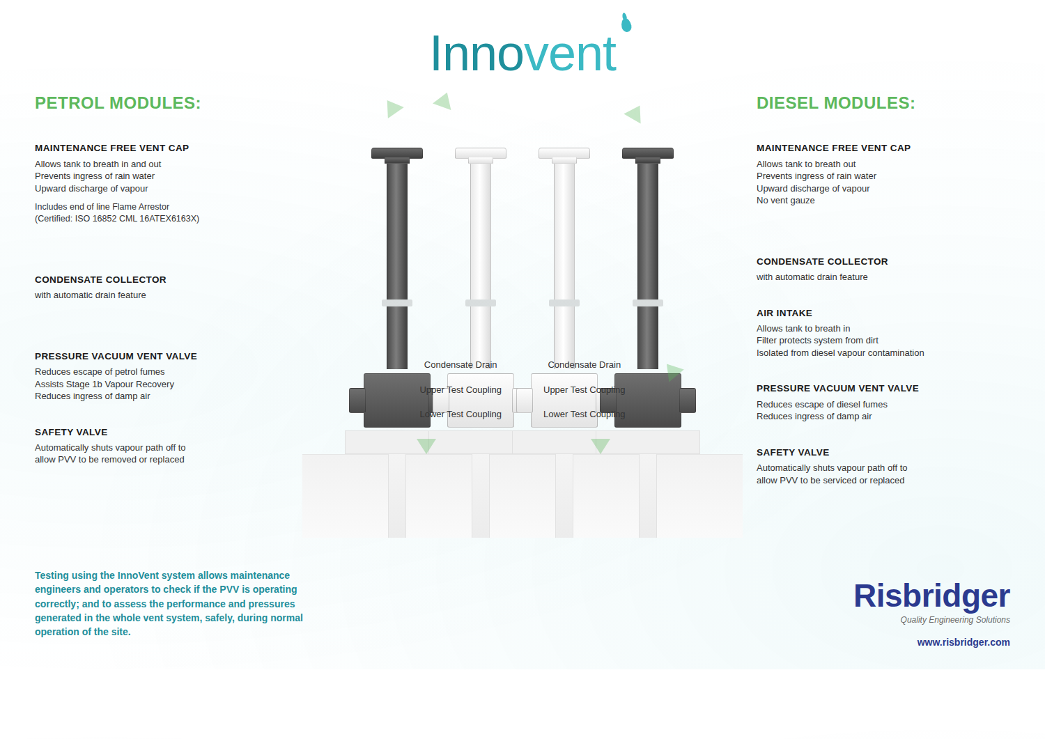Inno vent
Petrol Modules:
Maintenance Free Vent Cap
Allows tank to breath in and out
Prevents ingress of rain water
Upward discharge of vapour
Includes end of line Flame Arrestor
(Certified: ISO 16852 CML 16ATEX6163X)
Condensate Collector
with automatic drain feature
Pressure Vacuum Vent Valve
Reduces escape of petrol fumes
Assists Stage 1b Vapour Recovery
Reduces ingress of damp air
Safety Valve
Automatically shuts vapour path off to
allow PVV to be removed or replaced
Condensate Drain
Upper Test Coupling
Lower Test Coupling
Condensate Drain
Upper Test Coupling
Lower Test Coupling
Diesel Modules:
Maintenance Free Vent Cap
Allows tank to breath out
Prevents ingress of rain water
Upward discharge of vapour
No vent gauze
Condensate Collector
with automatic drain feature
Air Intake
Allows tank to breath in
Filter protects system from dirt
Isolated from diesel vapour contamination
Pressure Vacuum Vent Valve
Reduces escape of diesel fumes
Reduces ingress of damp air
Safety Valve
Automatically shuts vapour path off to
allow PVV to be serviced or replaced
Testing using the InnoVent system allows maintenance engineers and operators to check if the PVV is operating correctly; and to assess the performance and pressures generated in the whole vent system, safely, during normal operation of the site.
Risbridger
Quality Engineering Solutions
www.risbridger.com